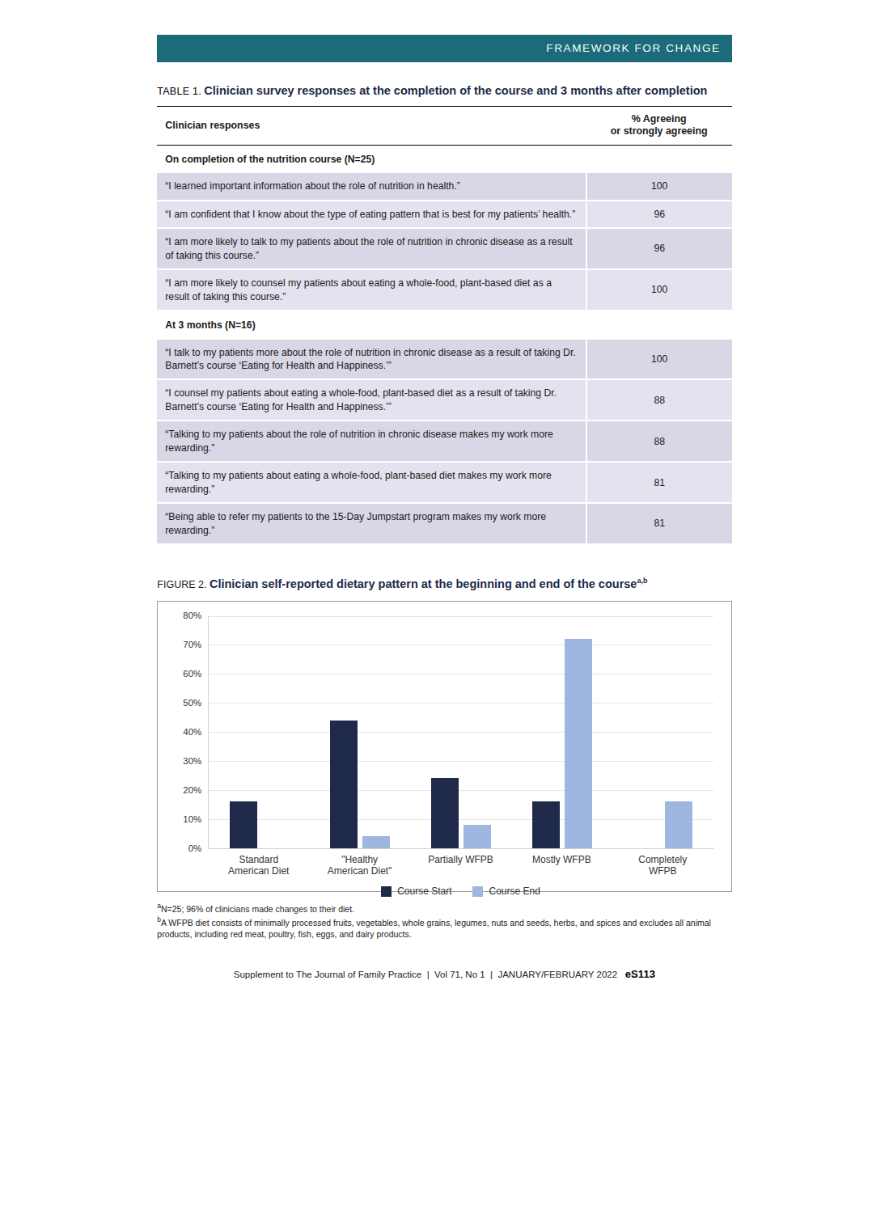Framework for Change
TABLE 1. Clinician survey responses at the completion of the course and 3 months after completion
| Clinician responses | % Agreeing or strongly agreeing |
| --- | --- |
| On completion of the nutrition course (N=25) |
| “I learned important information about the role of nutrition in health.” | 100 |
| “I am confident that I know about the type of eating pattern that is best for my patients’ health.” | 96 |
| “I am more likely to talk to my patients about the role of nutrition in chronic disease as a result of taking this course.” | 96 |
| “I am more likely to counsel my patients about eating a whole-food, plant-based diet as a result of taking this course.” | 100 |
| At 3 months (N=16) |
| “I talk to my patients more about the role of nutrition in chronic disease as a result of taking Dr. Barnett’s course ‘Eating for Health and Happiness.’” | 100 |
| “I counsel my patients about eating a whole-food, plant-based diet as a result of taking Dr. Barnett’s course ‘Eating for Health and Happiness.’” | 88 |
| “Talking to my patients about the role of nutrition in chronic disease makes my work more rewarding.” | 88 |
| “Talking to my patients about eating a whole-food, plant-based diet makes my work more rewarding.” | 81 |
| “Being able to refer my patients to the 15-Day Jumpstart program makes my work more rewarding.” | 81 |
FIGURE 2. Clinician self-reported dietary pattern at the beginning and end of the coursea,b
80%
70%
60%
50%
40%
30%
20%
10%
0%
Standard
American Diet
"Healthy
American Diet"
Partially WFPB
Mostly WFPB
Completely
WFPB
Course Start
Course End
aN=25; 96% of clinicians made changes to their diet.
bA WFPB diet consists of minimally processed fruits, vegetables, whole grains, legumes, nuts and seeds, herbs, and spices and excludes all animal products, including red meat, poultry, fish, eggs, and dairy products.
Supplement to The Journal of Family Practice | Vol 71, No 1 | JANUARY/FEBRUARY 2022 eS113